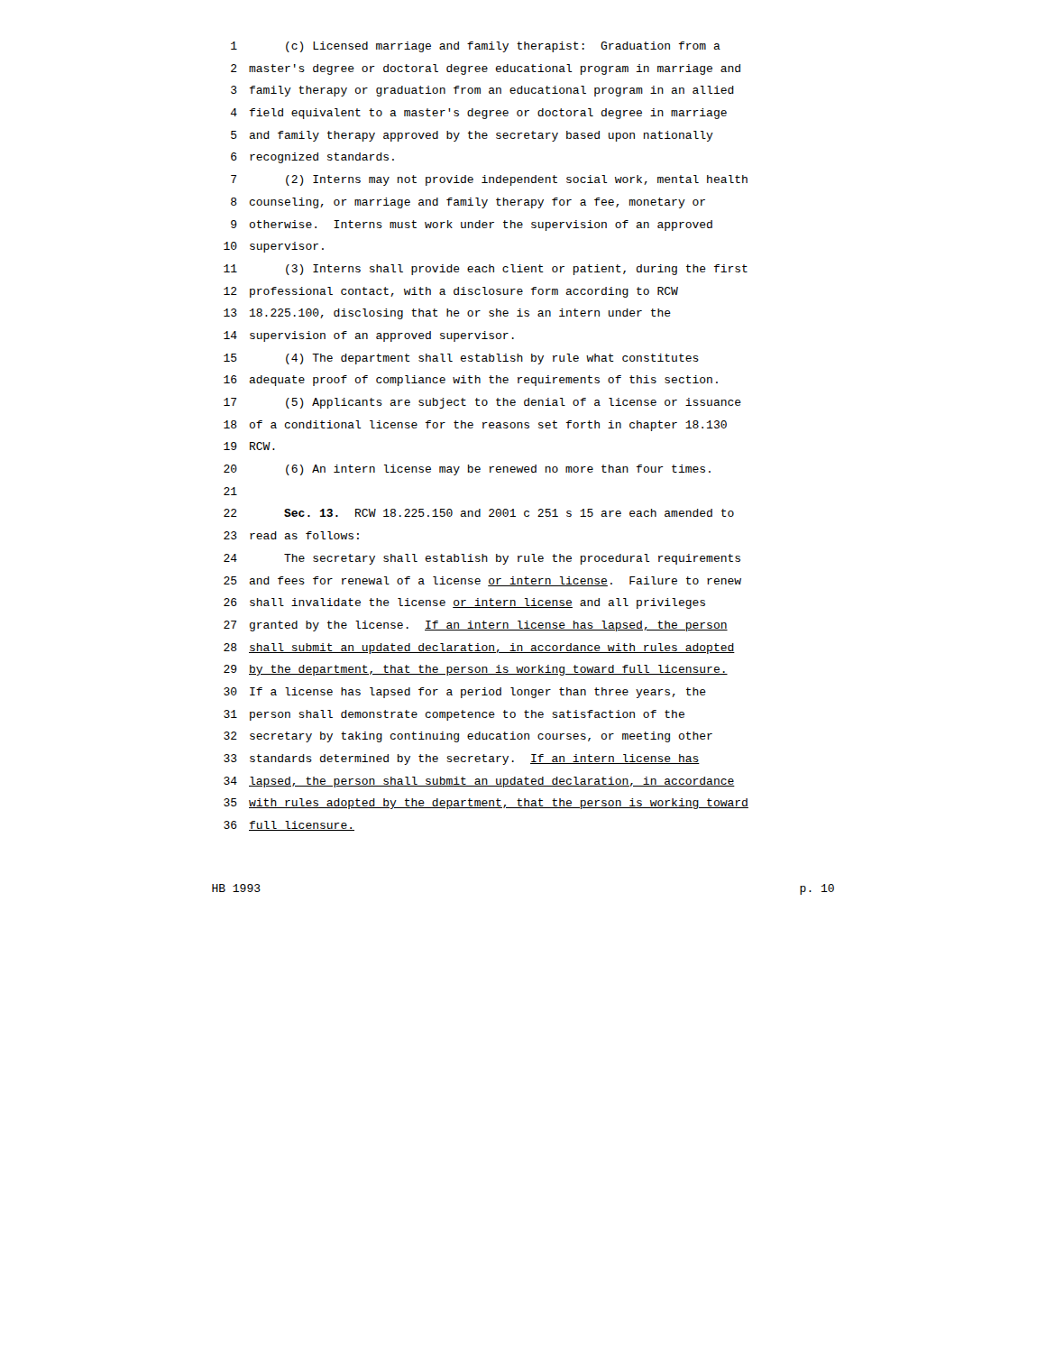(c) Licensed marriage and family therapist: Graduation from a
master's degree or doctoral degree educational program in marriage and
family therapy or graduation from an educational program in an allied
field equivalent to a master's degree or doctoral degree in marriage
and family therapy approved by the secretary based upon nationally
recognized standards.
(2) Interns may not provide independent social work, mental health
counseling, or marriage and family therapy for a fee, monetary or
otherwise. Interns must work under the supervision of an approved
supervisor.
(3) Interns shall provide each client or patient, during the first
professional contact, with a disclosure form according to RCW
18.225.100, disclosing that he or she is an intern under the
supervision of an approved supervisor.
(4) The department shall establish by rule what constitutes
adequate proof of compliance with the requirements of this section.
(5) Applicants are subject to the denial of a license or issuance
of a conditional license for the reasons set forth in chapter 18.130
RCW.
(6) An intern license may be renewed no more than four times.
Sec. 13. RCW 18.225.150 and 2001 c 251 s 15 are each amended to
read as follows:
The secretary shall establish by rule the procedural requirements
and fees for renewal of a license or intern license. Failure to renew
shall invalidate the license or intern license and all privileges
granted by the license. If an intern license has lapsed, the person
shall submit an updated declaration, in accordance with rules adopted
by the department, that the person is working toward full licensure.
If a license has lapsed for a period longer than three years, the
person shall demonstrate competence to the satisfaction of the
secretary by taking continuing education courses, or meeting other
standards determined by the secretary. If an intern license has
lapsed, the person shall submit an updated declaration, in accordance
with rules adopted by the department, that the person is working toward
full licensure.
HB 1993 p. 10